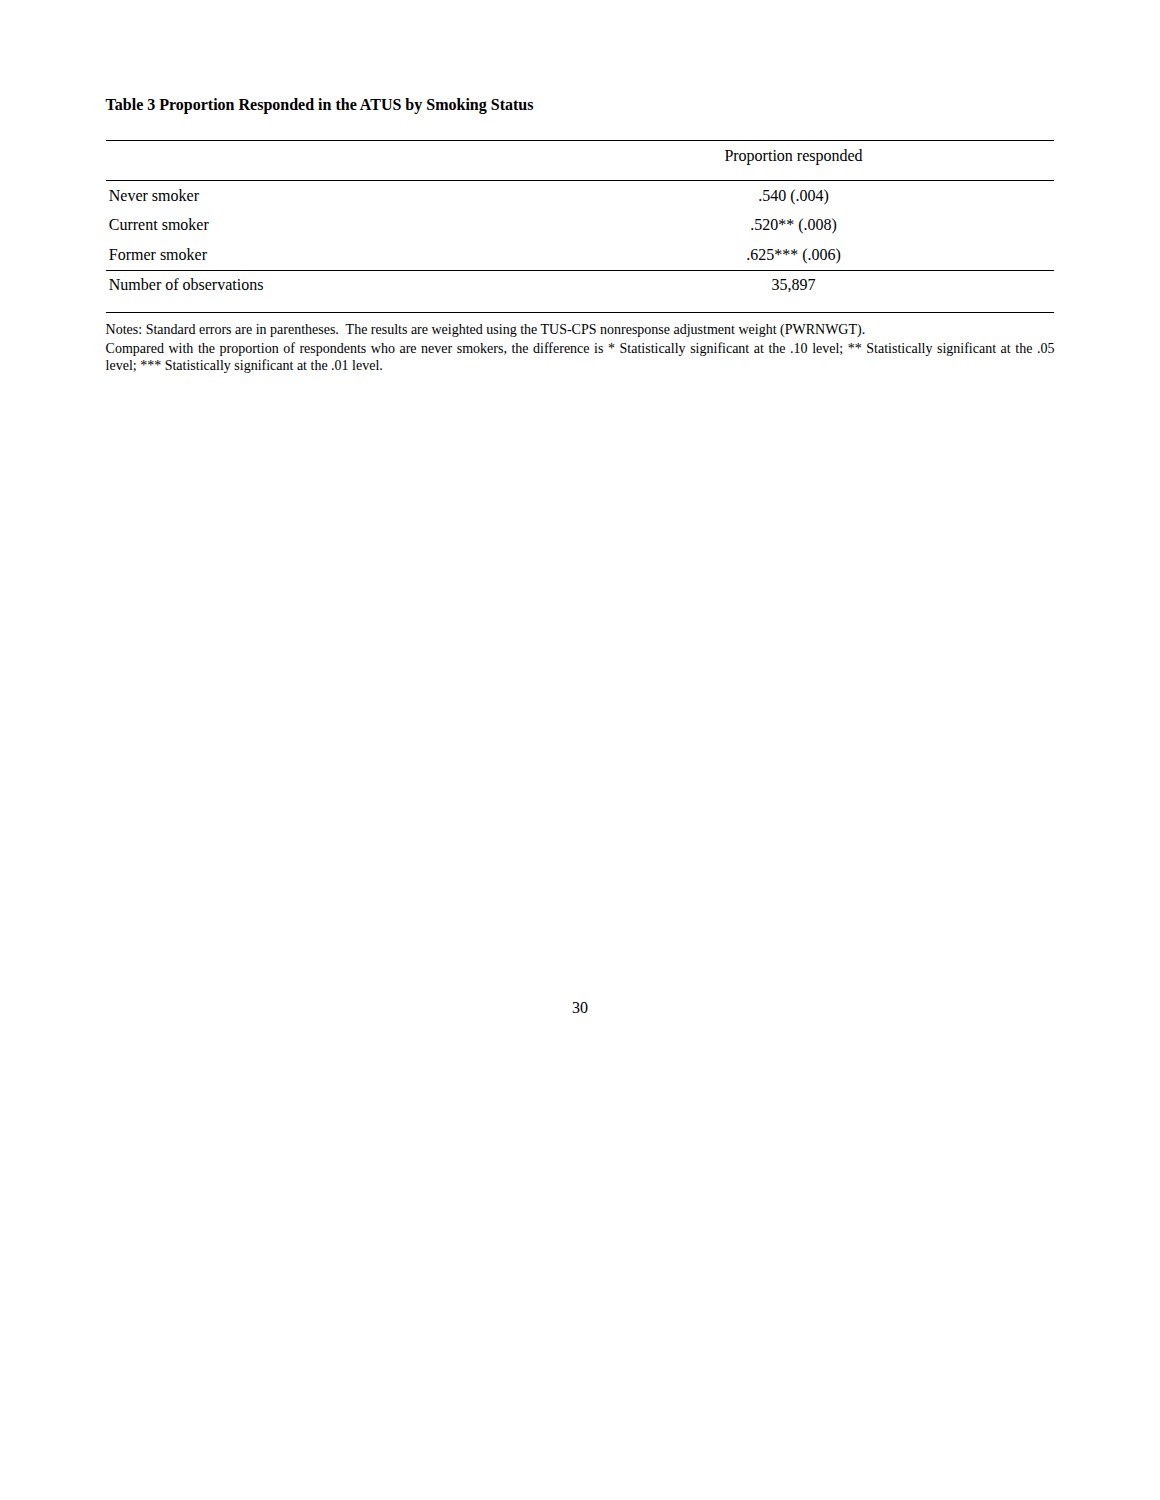Table 3 Proportion Responded in the ATUS by Smoking Status
| | Proportion responded |
| Never smoker | .540 (.004) |
| Current smoker | .520** (.008) |
| Former smoker | .625*** (.006) |
| Number of observations | 35,897 |
Notes: Standard errors are in parentheses. The results are weighted using the TUS-CPS nonresponse adjustment weight (PWRNWGT).
Compared with the proportion of respondents who are never smokers, the difference is * Statistically significant at the .10 level; ** Statistically significant at the .05 level; *** Statistically significant at the .01 level.
30